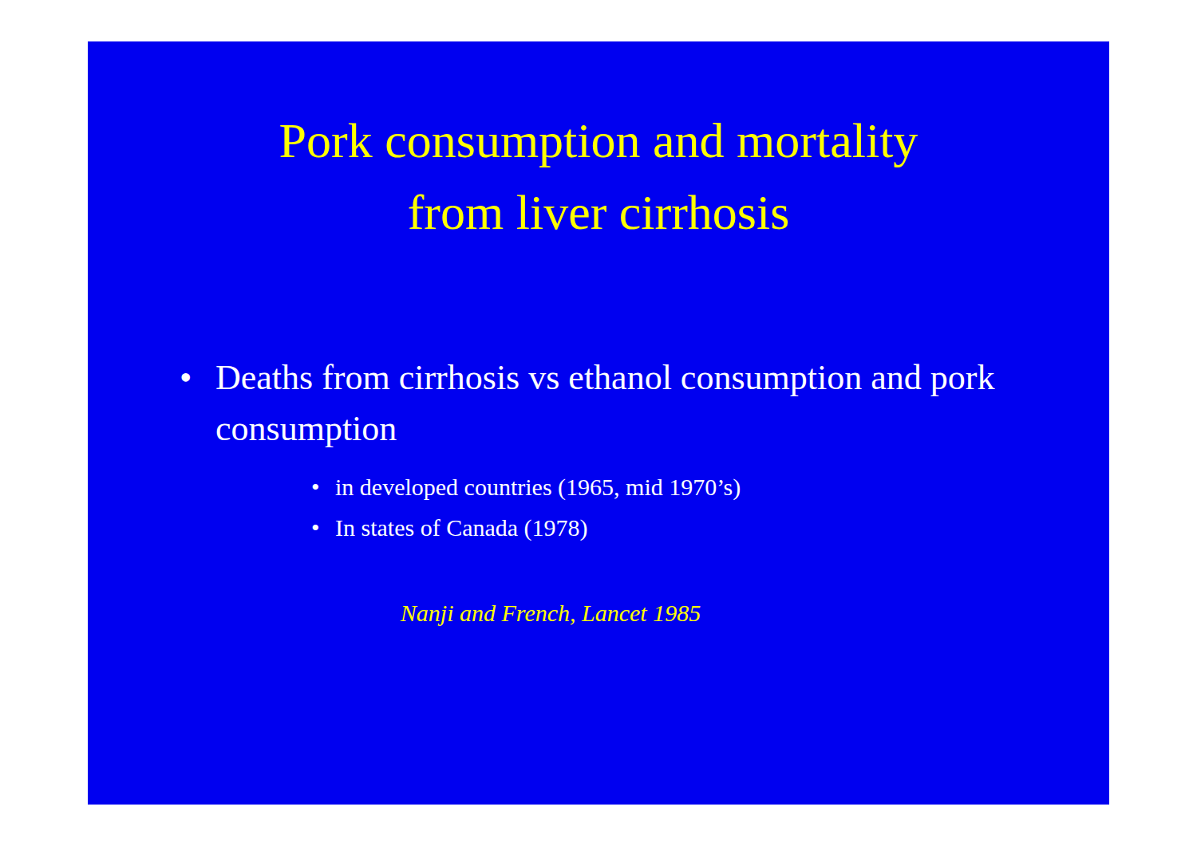Pork consumption and mortality
from liver cirrhosis
Deaths from cirrhosis vs ethanol consumption and pork consumption
in developed countries (1965, mid 1970’s)
In states of Canada (1978)
Nanji and French, Lancet 1985